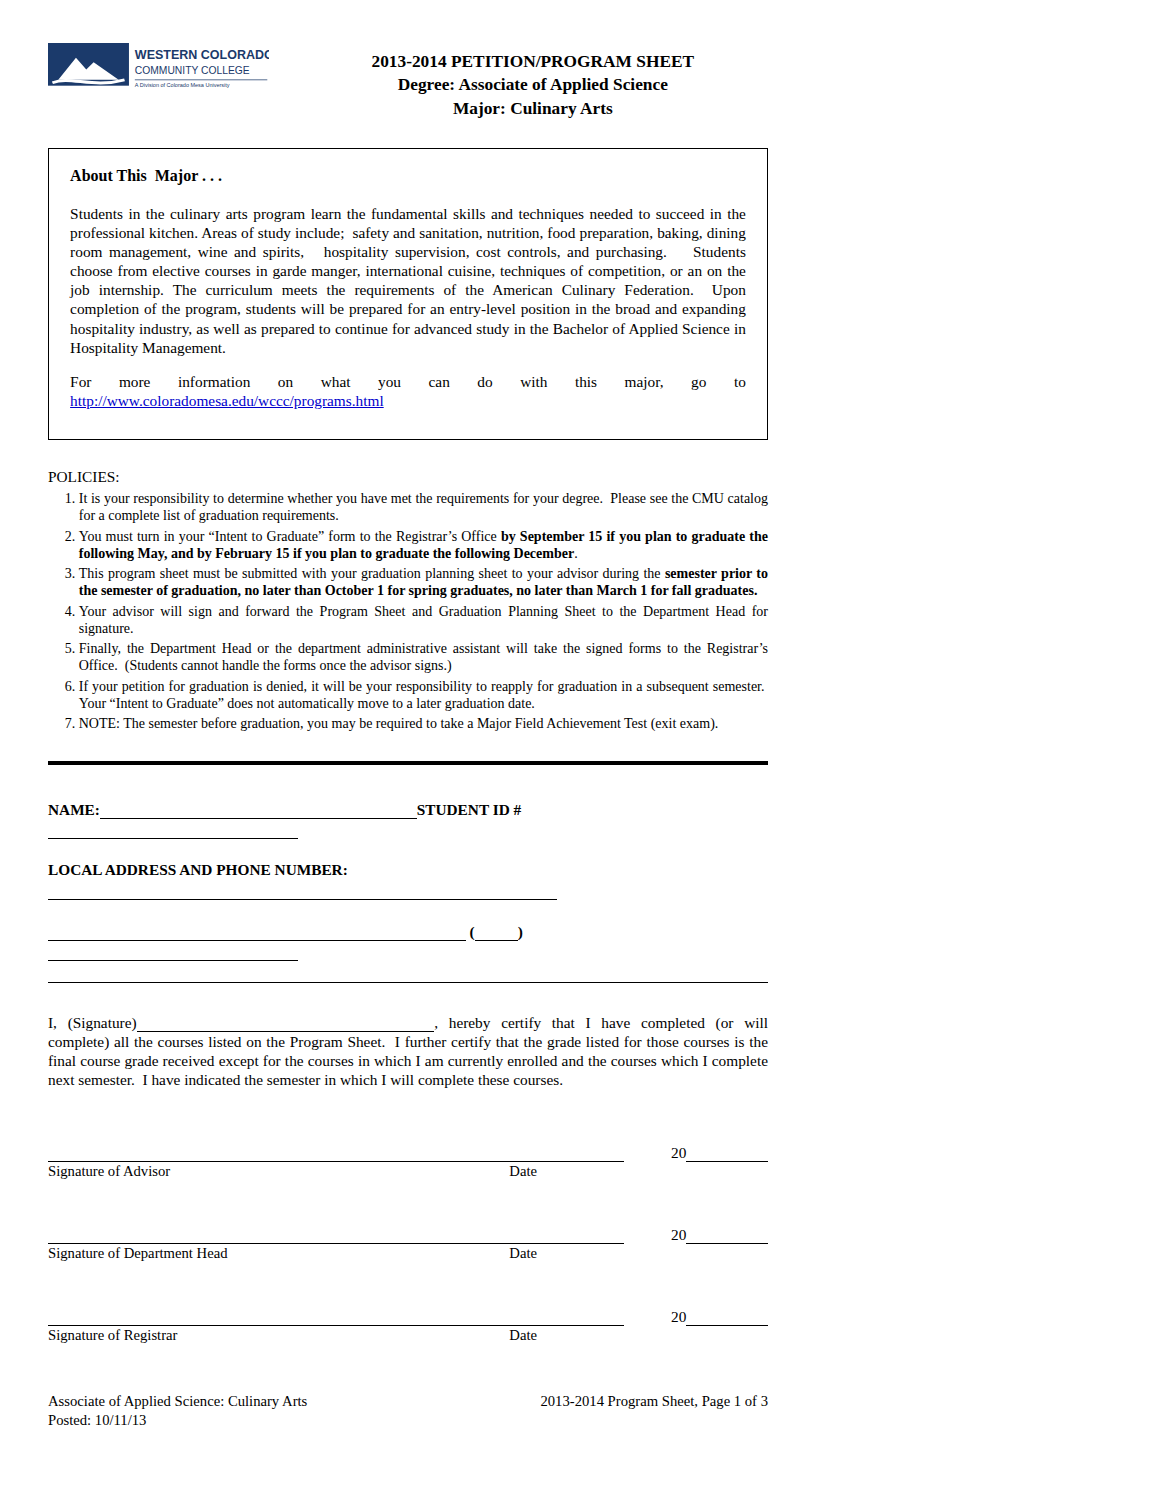WESTERN COLORADO COMMUNITY COLLEGE A Division of Colorado Mesa University
2013-2014 PETITION/PROGRAM SHEET
Degree: Associate of Applied Science
Major: Culinary Arts
About This Major . . .
Students in the culinary arts program learn the fundamental skills and techniques needed to succeed in the professional kitchen. Areas of study include; safety and sanitation, nutrition, food preparation, baking, dining room management, wine and spirits, hospitality supervision, cost controls, and purchasing. Students choose from elective courses in garde manger, international cuisine, techniques of competition, or an on the job internship. The curriculum meets the requirements of the American Culinary Federation. Upon completion of the program, students will be prepared for an entry-level position in the broad and expanding hospitality industry, as well as prepared to continue for advanced study in the Bachelor of Applied Science in Hospitality Management.
For more information on what you can do with this major, go to http://www.coloradomesa.edu/wccc/programs.html
POLICIES:
It is your responsibility to determine whether you have met the requirements for your degree. Please see the CMU catalog for a complete list of graduation requirements.
You must turn in your “Intent to Graduate” form to the Registrar’s Office by September 15 if you plan to graduate the following May, and by February 15 if you plan to graduate the following December.
This program sheet must be submitted with your graduation planning sheet to your advisor during the semester prior to the semester of graduation, no later than October 1 for spring graduates, no later than March 1 for fall graduates.
Your advisor will sign and forward the Program Sheet and Graduation Planning Sheet to the Department Head for signature.
Finally, the Department Head or the department administrative assistant will take the signed forms to the Registrar’s Office. (Students cannot handle the forms once the advisor signs.)
If your petition for graduation is denied, it will be your responsibility to reapply for graduation in a subsequent semester. Your “Intent to Graduate” does not automatically move to a later graduation date.
NOTE: The semester before graduation, you may be required to take a Major Field Achievement Test (exit exam).
NAME: STUDENT ID #
LOCAL ADDRESS AND PHONE NUMBER:
( )
I, (Signature) , hereby certify that I have completed (or will complete) all the courses listed on the Program Sheet. I further certify that the grade listed for those courses is the final course grade received except for the courses in which I am currently enrolled and the courses which I complete next semester. I have indicated the semester in which I will complete these courses.
| | | 20 |
| Signature of Advisor | Date | |
| | | 20 |
| Signature of Department Head | Date | |
| | | 20 |
| Signature of Registrar | Date | |
Associate of Applied Science: Culinary Arts
Posted: 10/11/13
2013-2014 Program Sheet, Page 1 of 3